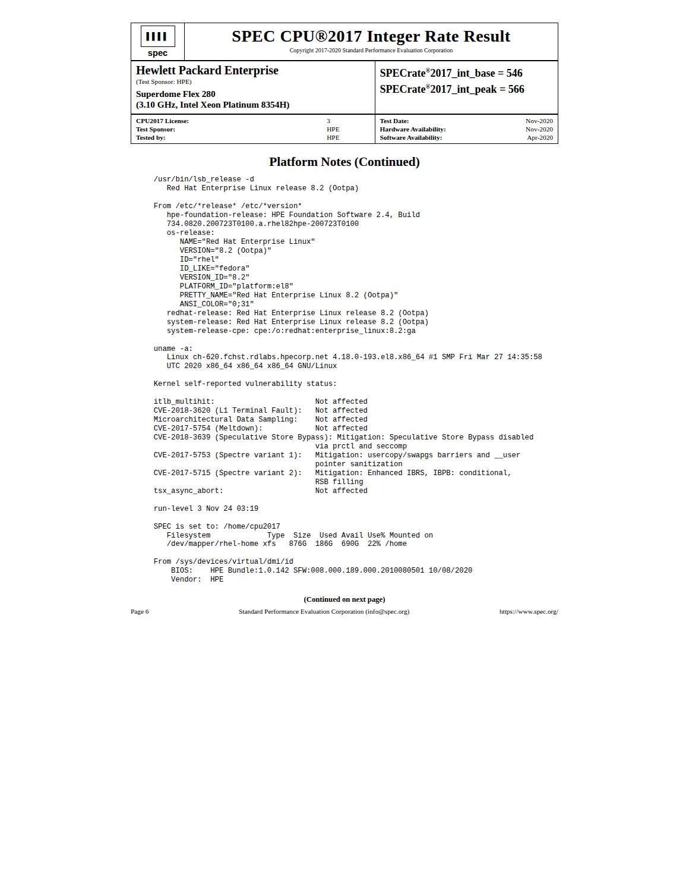▌▌▌▌
spec
SPEC CPU®2017 Integer Rate Result
Copyright 2017-2020 Standard Performance Evaluation Corporation
Hewlett Packard Enterprise
(Test Sponsor: HPE)
Superdome Flex 280
(3.10 GHz, Intel Xeon Platinum 8354H)
SPECrate®2017_int_base = 546
SPECrate®2017_int_peak = 566
| CPU2017 License: | 3 |
| Test Sponsor: | HPE |
| Tested by: | HPE |
| Test Date: | Nov-2020 |
| Hardware Availability: | Nov-2020 |
| Software Availability: | Apr-2020 |
Platform Notes (Continued)
  /usr/bin/lsb_release -d
     Red Hat Enterprise Linux release 8.2 (Ootpa)

  From /etc/*release* /etc/*version*
     hpe-foundation-release: HPE Foundation Software 2.4, Build
     734.0820.200723T0100.a.rhel82hpe-200723T0100
     os-release:
        NAME="Red Hat Enterprise Linux"
        VERSION="8.2 (Ootpa)"
        ID="rhel"
        ID_LIKE="fedora"
        VERSION_ID="8.2"
        PLATFORM_ID="platform:el8"
        PRETTY_NAME="Red Hat Enterprise Linux 8.2 (Ootpa)"
        ANSI_COLOR="0;31"
     redhat-release: Red Hat Enterprise Linux release 8.2 (Ootpa)
     system-release: Red Hat Enterprise Linux release 8.2 (Ootpa)
     system-release-cpe: cpe:/o:redhat:enterprise_linux:8.2:ga

  uname -a:
     Linux ch-620.fchst.rdlabs.hpecorp.net 4.18.0-193.el8.x86_64 #1 SMP Fri Mar 27 14:35:58
     UTC 2020 x86_64 x86_64 x86_64 GNU/Linux

  Kernel self-reported vulnerability status:

  itlb_multihit:                       Not affected
  CVE-2018-3620 (L1 Terminal Fault):   Not affected
  Microarchitectural Data Sampling:    Not affected
  CVE-2017-5754 (Meltdown):            Not affected
  CVE-2018-3639 (Speculative Store Bypass): Mitigation: Speculative Store Bypass disabled
                                       via prctl and seccomp
  CVE-2017-5753 (Spectre variant 1):   Mitigation: usercopy/swapgs barriers and __user
                                       pointer sanitization
  CVE-2017-5715 (Spectre variant 2):   Mitigation: Enhanced IBRS, IBPB: conditional,
                                       RSB filling
  tsx_async_abort:                     Not affected

  run-level 3 Nov 24 03:19

  SPEC is set to: /home/cpu2017
     Filesystem             Type  Size  Used Avail Use% Mounted on
     /dev/mapper/rhel-home xfs   876G  186G  690G  22% /home

  From /sys/devices/virtual/dmi/id
      BIOS:    HPE Bundle:1.0.142 SFW:008.000.189.000.2010080501 10/08/2020
      Vendor:  HPE
(Continued on next page)
Page 6
Standard Performance Evaluation Corporation (info@spec.org)
https://www.spec.org/